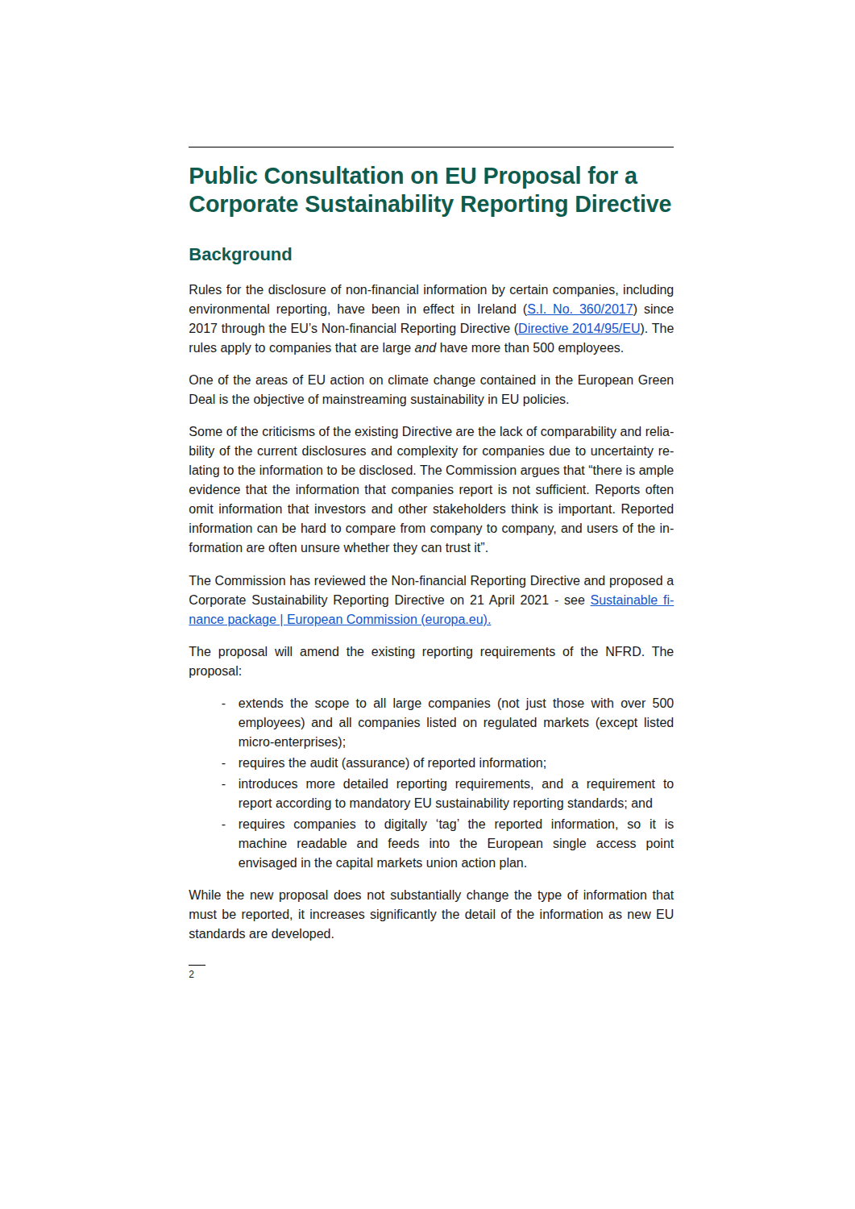Public Consultation on EU Proposal for a Corporate Sustainability Reporting Directive
Background
Rules for the disclosure of non-financial information by certain companies, including environmental reporting, have been in effect in Ireland (S.I. No. 360/2017) since 2017 through the EU’s Non-financial Reporting Directive (Directive 2014/95/EU). The rules apply to companies that are large and have more than 500 employees.
One of the areas of EU action on climate change contained in the European Green Deal is the objective of mainstreaming sustainability in EU policies.
Some of the criticisms of the existing Directive are the lack of comparability and reliability of the current disclosures and complexity for companies due to uncertainty relating to the information to be disclosed. The Commission argues that “there is ample evidence that the information that companies report is not sufficient. Reports often omit information that investors and other stakeholders think is important. Reported information can be hard to compare from company to company, and users of the information are often unsure whether they can trust it”.
The Commission has reviewed the Non-financial Reporting Directive and proposed a Corporate Sustainability Reporting Directive on 21 April 2021 - see Sustainable finance package | European Commission (europa.eu).
The proposal will amend the existing reporting requirements of the NFRD. The proposal:
extends the scope to all large companies (not just those with over 500 employees) and all companies listed on regulated markets (except listed micro-enterprises);
requires the audit (assurance) of reported information;
introduces more detailed reporting requirements, and a requirement to report according to mandatory EU sustainability reporting standards; and
requires companies to digitally ‘tag’ the reported information, so it is machine readable and feeds into the European single access point envisaged in the capital markets union action plan.
While the new proposal does not substantially change the type of information that must be reported, it increases significantly the detail of the information as new EU standards are developed.
2